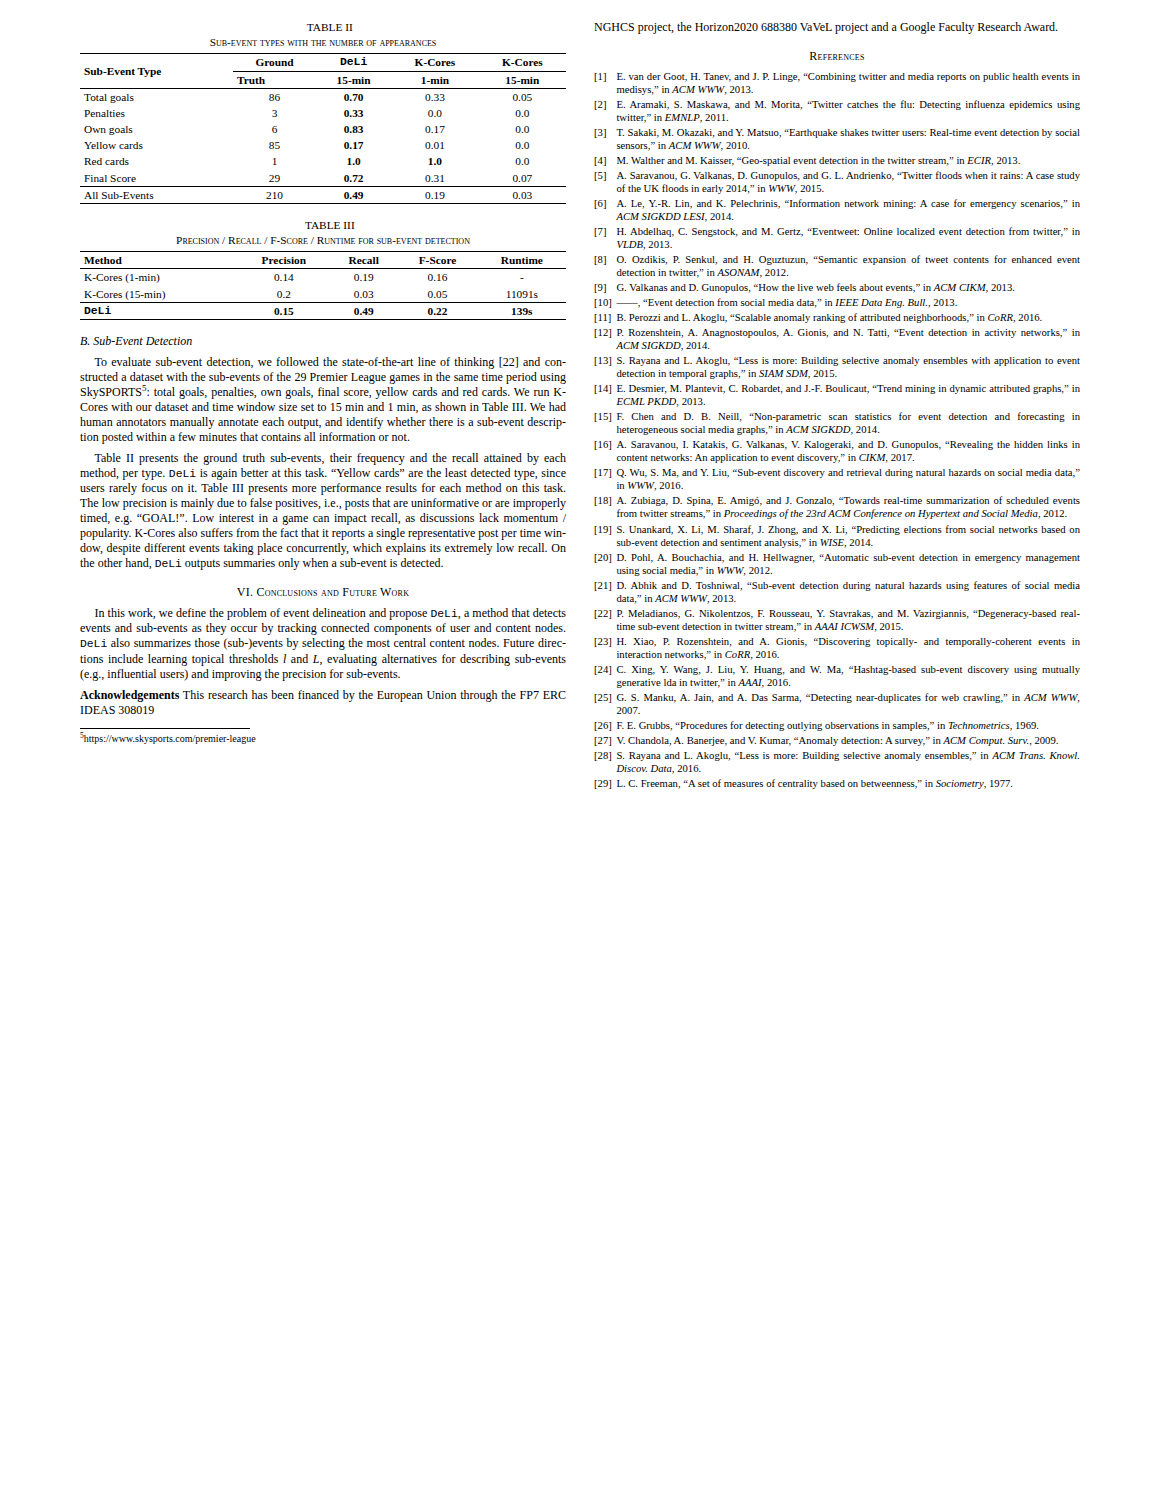TABLE II
Sub-event types with the number of appearances
| Sub-Event Type | Ground | DeLi | K-Cores | K-Cores |
| --- | --- | --- | --- | --- |
| Truth | 15-min | 1-min | 15-min |
| Total goals | 86 | 0.70 | 0.33 | 0.05 |
| Penalties | 3 | 0.33 | 0.0 | 0.0 |
| Own goals | 6 | 0.83 | 0.17 | 0.0 |
| Yellow cards | 85 | 0.17 | 0.01 | 0.0 |
| Red cards | 1 | 1.0 | 1.0 | 0.0 |
| Final Score | 29 | 0.72 | 0.31 | 0.07 |
| All Sub-Events | 210 | 0.49 | 0.19 | 0.03 |
TABLE III
Precision / Recall / F-Score / Runtime for sub-event detection
| Method | Precision | Recall | F-Score | Runtime |
| --- | --- | --- | --- | --- |
| K-Cores (1-min) | 0.14 | 0.19 | 0.16 | - |
| K-Cores (15-min) | 0.2 | 0.03 | 0.05 | 11091s |
| DeLi | 0.15 | 0.49 | 0.22 | 139s |
B. Sub-Event Detection
To evaluate sub-event detection, we followed the state-of-the-art line of thinking [22] and constructed a dataset with the sub-events of the 29 Premier League games in the same time period using SkySPORTS5: total goals, penalties, own goals, final score, yellow cards and red cards. We run K-Cores with our dataset and time window size set to 15 min and 1 min, as shown in Table III. We had human annotators manually annotate each output, and identify whether there is a sub-event description posted within a few minutes that contains all information or not.
Table II presents the ground truth sub-events, their frequency and the recall attained by each method, per type. DeLi is again better at this task. “Yellow cards” are the least detected type, since users rarely focus on it. Table III presents more performance results for each method on this task. The low precision is mainly due to false positives, i.e., posts that are uninformative or are improperly timed, e.g. “GOAL!”. Low interest in a game can impact recall, as discussions lack momentum / popularity. K-Cores also suffers from the fact that it reports a single representative post per time window, despite different events taking place concurrently, which explains its extremely low recall. On the other hand, DeLi outputs summaries only when a sub-event is detected.
VI. Conclusions and Future Work
In this work, we define the problem of event delineation and propose DeLi, a method that detects events and sub-events as they occur by tracking connected components of user and content nodes. DeLi also summarizes those (sub-)events by selecting the most central content nodes. Future directions include learning topical thresholds l and L, evaluating alternatives for describing sub-events (e.g., influential users) and improving the precision for sub-events.
Acknowledgements This research has been financed by the European Union through the FP7 ERC IDEAS 308019
5https://www.skysports.com/premier-league
NGHCS project, the Horizon2020 688380 VaVeL project and a Google Faculty Research Award.
References
E. van der Goot, H. Tanev, and J. P. Linge, “Combining twitter and media reports on public health events in medisys,” in ACM WWW, 2013.
E. Aramaki, S. Maskawa, and M. Morita, “Twitter catches the flu: Detecting influenza epidemics using twitter,” in EMNLP, 2011.
T. Sakaki, M. Okazaki, and Y. Matsuo, “Earthquake shakes twitter users: Real-time event detection by social sensors,” in ACM WWW, 2010.
M. Walther and M. Kaisser, “Geo-spatial event detection in the twitter stream,” in ECIR, 2013.
A. Saravanou, G. Valkanas, D. Gunopulos, and G. L. Andrienko, “Twitter floods when it rains: A case study of the UK floods in early 2014,” in WWW, 2015.
A. Le, Y.-R. Lin, and K. Pelechrinis, “Information network mining: A case for emergency scenarios,” in ACM SIGKDD LESI, 2014.
H. Abdelhaq, C. Sengstock, and M. Gertz, “Eventweet: Online localized event detection from twitter,” in VLDB, 2013.
O. Ozdikis, P. Senkul, and H. Oguztuzun, “Semantic expansion of tweet contents for enhanced event detection in twitter,” in ASONAM, 2012.
G. Valkanas and D. Gunopulos, “How the live web feels about events,” in ACM CIKM, 2013.
——, “Event detection from social media data,” in IEEE Data Eng. Bull., 2013.
B. Perozzi and L. Akoglu, “Scalable anomaly ranking of attributed neighborhoods,” in CoRR, 2016.
P. Rozenshtein, A. Anagnostopoulos, A. Gionis, and N. Tatti, “Event detection in activity networks,” in ACM SIGKDD, 2014.
S. Rayana and L. Akoglu, “Less is more: Building selective anomaly ensembles with application to event detection in temporal graphs,” in SIAM SDM, 2015.
E. Desmier, M. Plantevit, C. Robardet, and J.-F. Boulicaut, “Trend mining in dynamic attributed graphs,” in ECML PKDD, 2013.
F. Chen and D. B. Neill, “Non-parametric scan statistics for event detection and forecasting in heterogeneous social media graphs,” in ACM SIGKDD, 2014.
A. Saravanou, I. Katakis, G. Valkanas, V. Kalogeraki, and D. Gunopulos, “Revealing the hidden links in content networks: An application to event discovery,” in CIKM, 2017.
Q. Wu, S. Ma, and Y. Liu, “Sub-event discovery and retrieval during natural hazards on social media data,” in WWW, 2016.
A. Zubiaga, D. Spina, E. Amigó, and J. Gonzalo, “Towards real-time summarization of scheduled events from twitter streams,” in Proceedings of the 23rd ACM Conference on Hypertext and Social Media, 2012.
S. Unankard, X. Li, M. Sharaf, J. Zhong, and X. Li, “Predicting elections from social networks based on sub-event detection and sentiment analysis,” in WISE, 2014.
D. Pohl, A. Bouchachia, and H. Hellwagner, “Automatic sub-event detection in emergency management using social media,” in WWW, 2012.
D. Abhik and D. Toshniwal, “Sub-event detection during natural hazards using features of social media data,” in ACM WWW, 2013.
P. Meladianos, G. Nikolentzos, F. Rousseau, Y. Stavrakas, and M. Vazirgiannis, “Degeneracy-based real-time sub-event detection in twitter stream,” in AAAI ICWSM, 2015.
H. Xiao, P. Rozenshtein, and A. Gionis, “Discovering topically- and temporally-coherent events in interaction networks,” in CoRR, 2016.
C. Xing, Y. Wang, J. Liu, Y. Huang, and W. Ma, “Hashtag-based sub-event discovery using mutually generative lda in twitter,” in AAAI, 2016.
G. S. Manku, A. Jain, and A. Das Sarma, “Detecting near-duplicates for web crawling,” in ACM WWW, 2007.
F. E. Grubbs, “Procedures for detecting outlying observations in samples,” in Technometrics, 1969.
V. Chandola, A. Banerjee, and V. Kumar, “Anomaly detection: A survey,” in ACM Comput. Surv., 2009.
S. Rayana and L. Akoglu, “Less is more: Building selective anomaly ensembles,” in ACM Trans. Knowl. Discov. Data, 2016.
L. C. Freeman, “A set of measures of centrality based on betweenness,” in Sociometry, 1977.